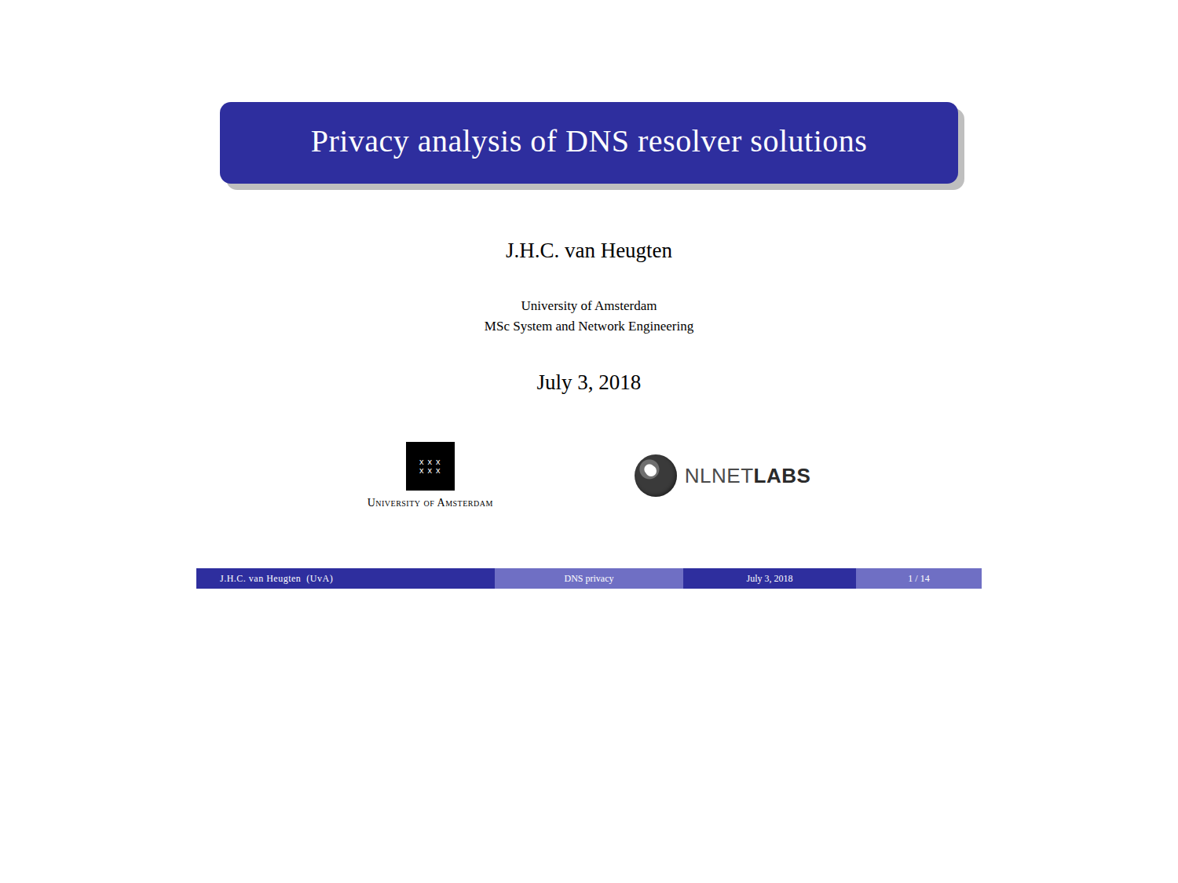Privacy analysis of DNS resolver solutions
J.H.C. van Heugten
University of Amsterdam
MSc System and Network Engineering
July 3, 2018
x x x
x x x
University of Amsterdam
NLNETLABS
J.H.C. van Heugten (UvA)
DNS privacy
July 3, 2018
1 / 14